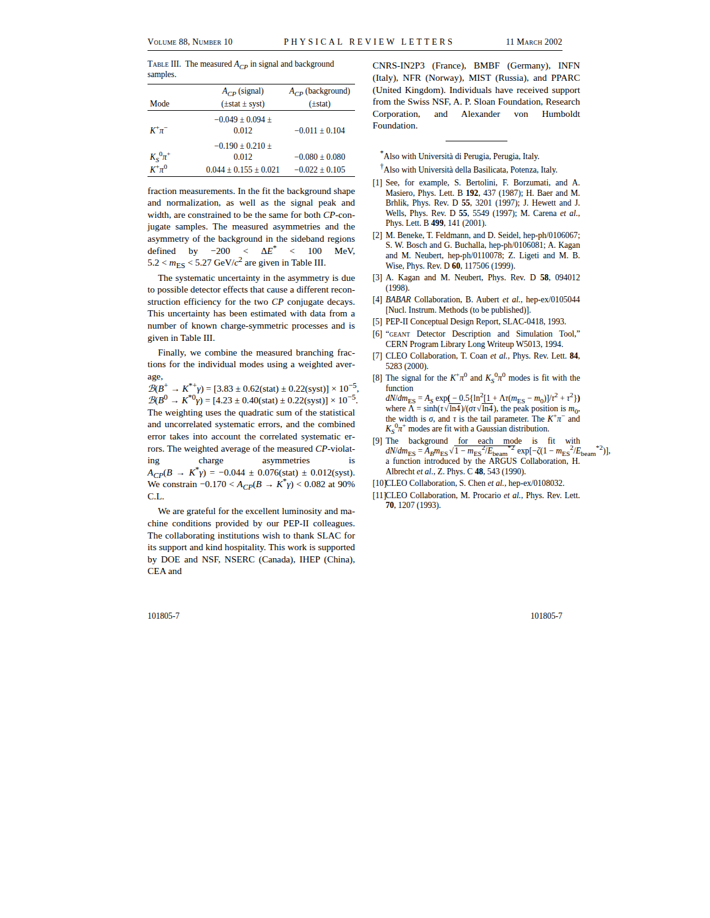Volume 88, Number 10
Physical Review Letters
11 March 2002
Table III. The measured A CP in signal and background samples.
| | A CP (signal) | A CP (background) |
| --- | --- | --- |
| Mode | (±stat ± syst) | (±stat) |
| K + π − | −0.049 ± 0.094 ± 0.012 | −0.011 ± 0.104 |
| K S 0 π + | −0.190 ± 0.210 ± 0.012 | −0.080 ± 0.080 |
| K + π 0 | 0.044 ± 0.155 ± 0.021 | −0.022 ± 0.105 |
fraction measurements. In the fit the background shape and normalization, as well as the signal peak and width, are constrained to be the same for both CP-conjugate samples. The measured asymmetries and the asymmetry of the background in the sideband regions defined by −200 < ΔE* < 100 MeV, 5.2 < mES < 5.27 GeV/c2 are given in Table III.
The systematic uncertainty in the asymmetry is due to possible detector effects that cause a different reconstruction efficiency for the two CP conjugate decays. This uncertainty has been estimated with data from a number of known charge-symmetric processes and is given in Table III.
Finally, we combine the measured branching fractions for the individual modes using a weighted average, ℬ(B+ → K*+γ) = [3.83 ± 0.62(stat) ± 0.22(syst)] × 10−5, ℬ(B0 → K*0γ) = [4.23 ± 0.40(stat) ± 0.22(syst)] × 10−5. The weighting uses the quadratic sum of the statistical and uncorrelated systematic errors, and the combined error takes into account the correlated systematic errors. The weighted average of the measured CP-violating charge asymmetries is ACP(B → K*γ) = −0.044 ± 0.076(stat) ± 0.012(syst). We constrain −0.170 < ACP(B → K*γ) < 0.082 at 90% C.L.
We are grateful for the excellent luminosity and machine conditions provided by our PEP-II colleagues. The collaborating institutions wish to thank SLAC for its support and kind hospitality. This work is supported by DOE and NSF, NSERC (Canada), IHEP (China), CEA and
CNRS-IN2P3 (France), BMBF (Germany), INFN (Italy), NFR (Norway), MIST (Russia), and PPARC (United Kingdom). Individuals have received support from the Swiss NSF, A. P. Sloan Foundation, Research Corporation, and Alexander von Humboldt Foundation.
*Also with Università di Perugia, Perugia, Italy.
†Also with Università della Basilicata, Potenza, Italy.
[1] See, for example, S. Bertolini, F. Borzumati, and A. Masiero, Phys. Lett. B 192, 437 (1987); H. Baer and M. Brhlik, Phys. Rev. D 55, 3201 (1997); J. Hewett and J. Wells, Phys. Rev. D 55, 5549 (1997); M. Carena et al., Phys. Lett. B 499, 141 (2001).
[2] M. Beneke, T. Feldmann, and D. Seidel, hep-ph/0106067; S. W. Bosch and G. Buchalla, hep-ph/0106081; A. Kagan and M. Neubert, hep-ph/0110078; Z. Ligeti and M. B. Wise, Phys. Rev. D 60, 117506 (1999).
[3] A. Kagan and M. Neubert, Phys. Rev. D 58, 094012 (1998).
[4] BABAR Collaboration, B. Aubert et al., hep-ex/0105044 [Nucl. Instrum. Methods (to be published)].
[5] PEP-II Conceptual Design Report, SLAC-0418, 1993.
[6]“geant Detector Description and Simulation Tool,” CERN Program Library Long Writeup W5013, 1994.
[7] CLEO Collaboration, T. Coan et al., Phys. Rev. Lett. 84, 5283 (2000).
[8] The signal for the K+π0 and KS0π0 modes is fit with the function dN/dmES = AS exp( − 0.5{ln2[1 + Λτ(mES − m0)]/τ2 + τ2}) where Λ = sinh(τln4)/(στ ln4), the peak position is m0, the width is σ, and τ is the tail parameter. The K+π− and KS0π+ modes are fit with a Gaussian distribution.
[9] The background for each mode is fit with dN/dmES = ABmES1 − mES2/Ebeam*2 exp[−ζ(1 − mES2/Ebeam*2)], a function introduced by the ARGUS Collaboration, H. Albrecht et al., Z. Phys. C 48, 543 (1990).
[10] CLEO Collaboration, S. Chen et al., hep-ex/0108032.
[11] CLEO Collaboration, M. Procario et al., Phys. Rev. Lett. 70, 1207 (1993).
101805-7
101805-7